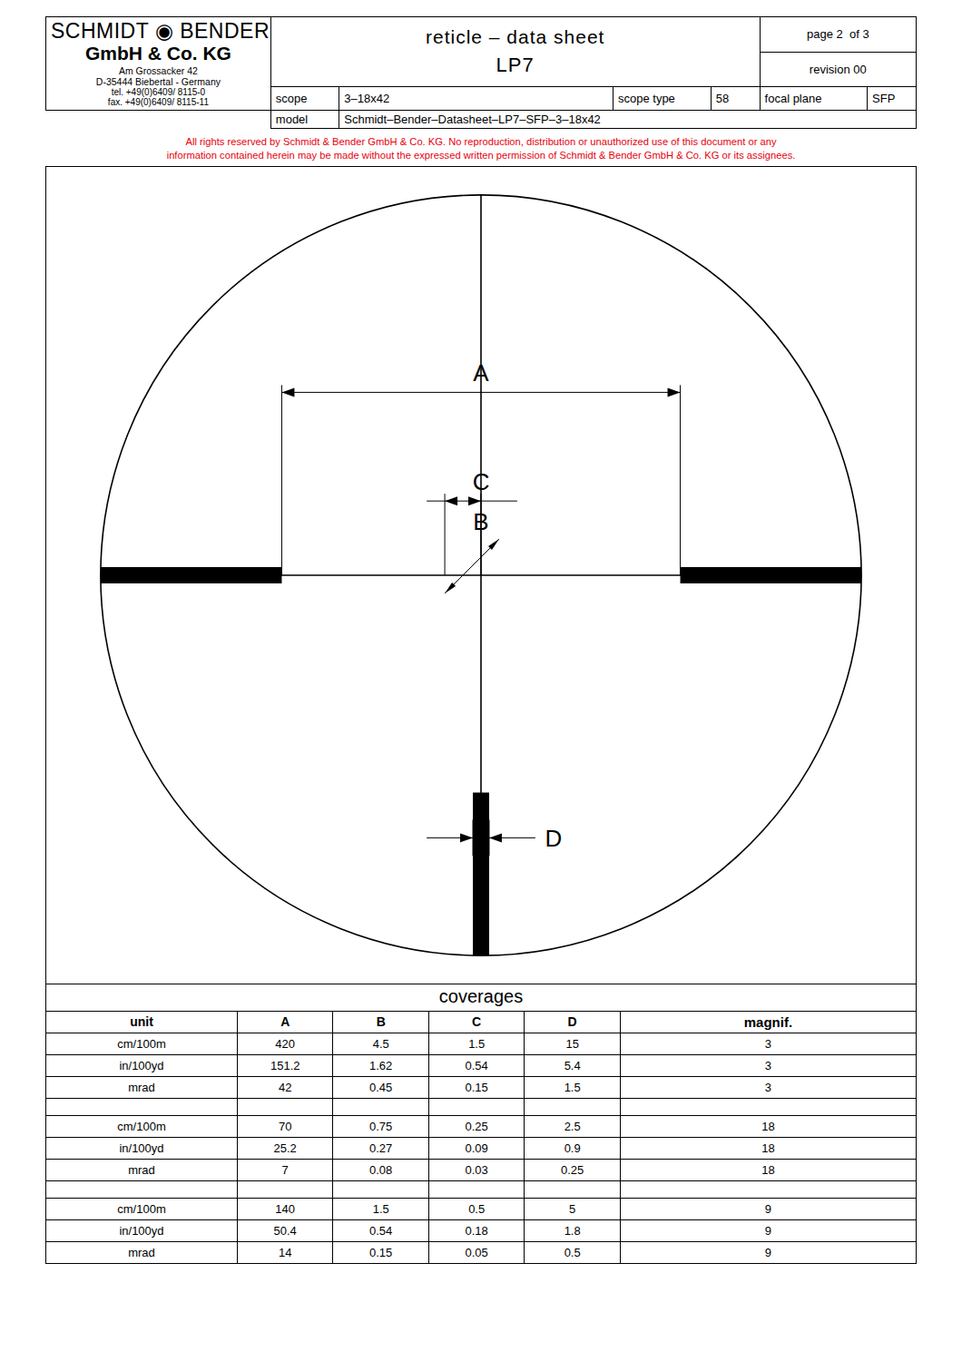| SCHMIDT ◉ BENDER GmbH & Co. KG Am Grossacker 42 D-35444 Biebertal - Germany tel. +49(0)6409/ 8115-0 fax. +49(0)6409/ 8115-11 | reticle – data sheet LP7 | page 2 of 3 |
| revision 00 |
| scope | 3–18x42 | scope type | 58 | focal plane | SFP |
| | model | Schmidt–Bender–Datasheet–LP7–SFP–3–18x42 |
All rights reserved by Schmidt & Bender GmbH & Co. KG. No reproduction, distribution or unauthorized use of this document or any
information contained herein may be made without the expressed written permission of Schmidt & Bender GmbH & Co. KG or its assignees.
A C B D
coverages
| unit | A | B | C | D | magnif. |
| --- | --- | --- | --- | --- | --- |
| cm/100m | 420 | 4.5 | 1.5 | 15 | 3 |
| in/100yd | 151.2 | 1.62 | 0.54 | 5.4 | 3 |
| mrad | 42 | 0.45 | 0.15 | 1.5 | 3 |
| cm/100m | 70 | 0.75 | 0.25 | 2.5 | 18 |
| in/100yd | 25.2 | 0.27 | 0.09 | 0.9 | 18 |
| mrad | 7 | 0.08 | 0.03 | 0.25 | 18 |
| cm/100m | 140 | 1.5 | 0.5 | 5 | 9 |
| in/100yd | 50.4 | 0.54 | 0.18 | 1.8 | 9 |
| mrad | 14 | 0.15 | 0.05 | 0.5 | 9 |